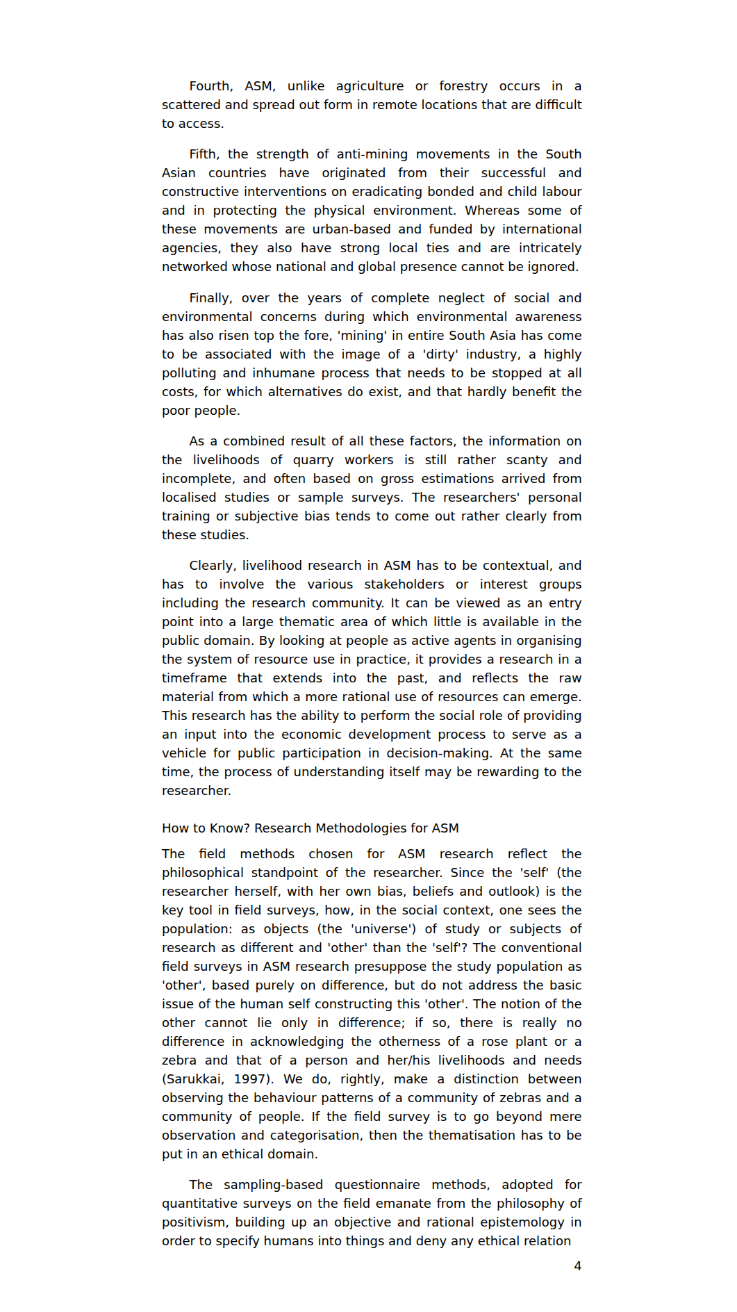Fourth, ASM, unlike agriculture or forestry occurs in a scattered and spread out form in remote locations that are difficult to access.
Fifth, the strength of anti-mining movements in the South Asian countries have originated from their successful and constructive interventions on eradicating bonded and child labour and in protecting the physical environment. Whereas some of these movements are urban-based and funded by international agencies, they also have strong local ties and are intricately networked whose national and global presence cannot be ignored.
Finally, over the years of complete neglect of social and environmental concerns during which environmental awareness has also risen top the fore, 'mining' in entire South Asia has come to be associated with the image of a 'dirty' industry, a highly polluting and inhumane process that needs to be stopped at all costs, for which alternatives do exist, and that hardly benefit the poor people.
As a combined result of all these factors, the information on the livelihoods of quarry workers is still rather scanty and incomplete, and often based on gross estimations arrived from localised studies or sample surveys. The researchers' personal training or subjective bias tends to come out rather clearly from these studies.
Clearly, livelihood research in ASM has to be contextual, and has to involve the various stakeholders or interest groups including the research community. It can be viewed as an entry point into a large thematic area of which little is available in the public domain. By looking at people as active agents in organising the system of resource use in practice, it provides a research in a timeframe that extends into the past, and reflects the raw material from which a more rational use of resources can emerge. This research has the ability to perform the social role of providing an input into the economic development process to serve as a vehicle for public participation in decision-making. At the same time, the process of understanding itself may be rewarding to the researcher.
How to Know? Research Methodologies for ASM
The field methods chosen for ASM research reflect the philosophical standpoint of the researcher. Since the 'self' (the researcher herself, with her own bias, beliefs and outlook) is the key tool in field surveys, how, in the social context, one sees the population: as objects (the 'universe') of study or subjects of research as different and 'other' than the 'self'? The conventional field surveys in ASM research presuppose the study population as 'other', based purely on difference, but do not address the basic issue of the human self constructing this 'other'. The notion of the other cannot lie only in difference; if so, there is really no difference in acknowledging the otherness of a rose plant or a zebra and that of a person and her/his livelihoods and needs (Sarukkai, 1997). We do, rightly, make a distinction between observing the behaviour patterns of a community of zebras and a community of people. If the field survey is to go beyond mere observation and categorisation, then the thematisation has to be put in an ethical domain.
The sampling-based questionnaire methods, adopted for quantitative surveys on the field emanate from the philosophy of positivism, building up an objective and rational epistemology in order to specify humans into things and deny any ethical relation
4